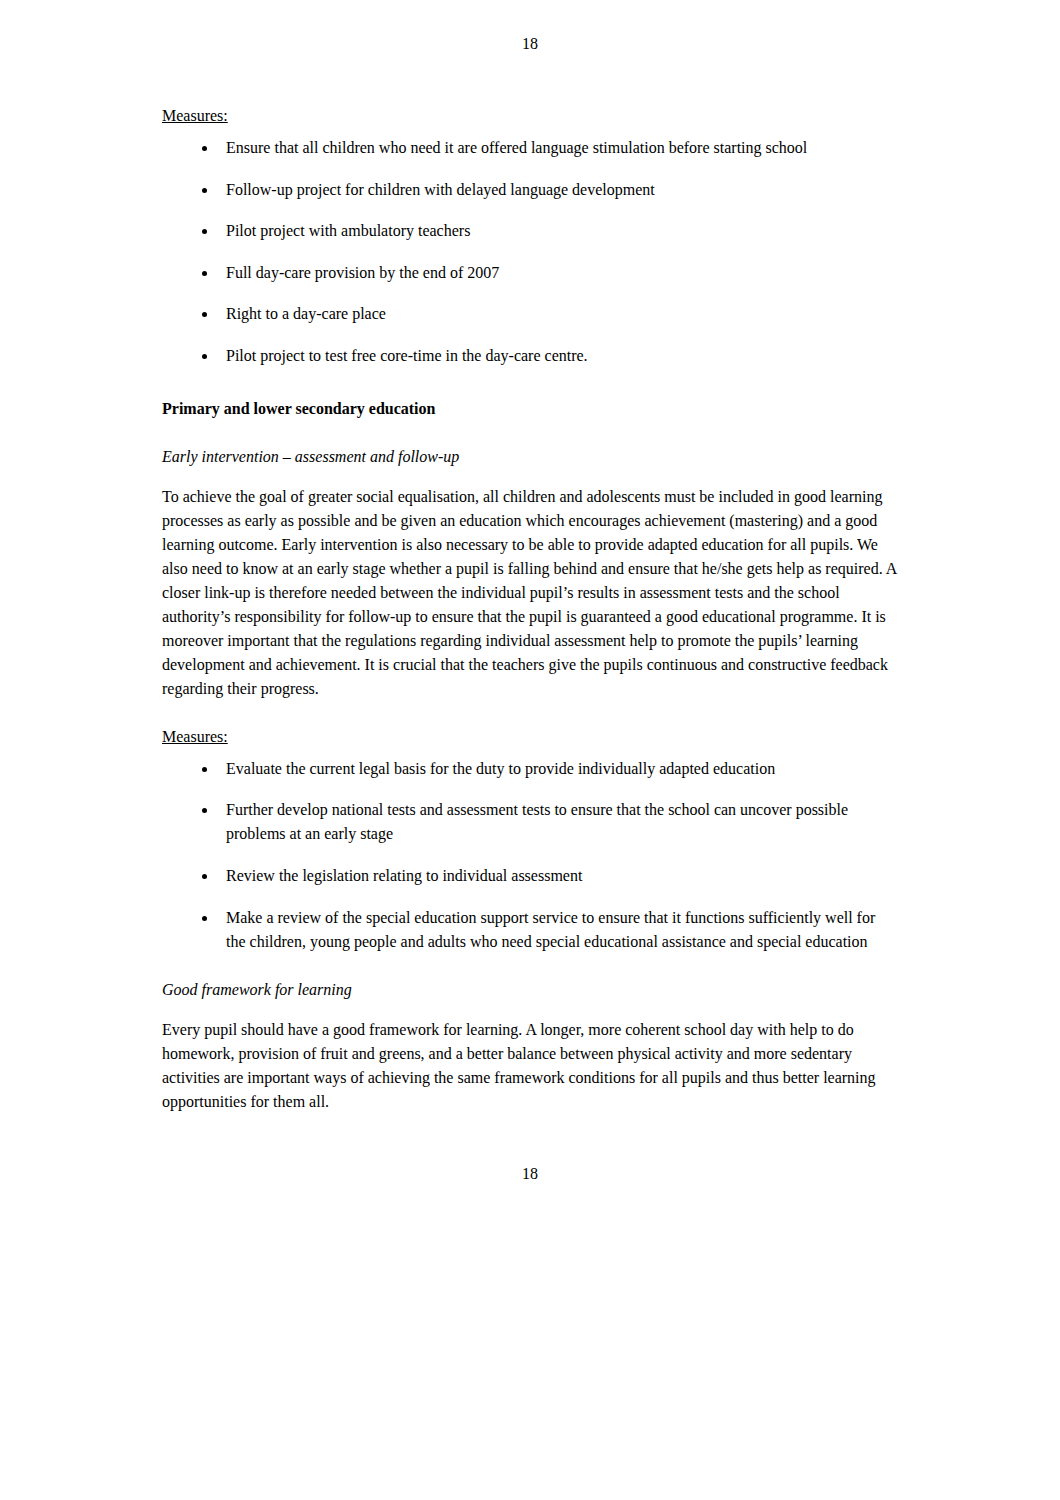18
Measures:
Ensure that all children who need it are offered language stimulation before starting school
Follow-up project for children with delayed language development
Pilot project with ambulatory teachers
Full day-care provision by the end of 2007
Right to a day-care place
Pilot project to test free core-time in the day-care centre.
Primary and lower secondary education
Early intervention – assessment and follow-up
To achieve the goal of greater social equalisation, all children and adolescents must be included in good learning processes as early as possible and be given an education which encourages achievement (mastering) and a good learning outcome. Early intervention is also necessary to be able to provide adapted education for all pupils. We also need to know at an early stage whether a pupil is falling behind and ensure that he/she gets help as required. A closer link-up is therefore needed between the individual pupil’s results in assessment tests and the school authority’s responsibility for follow-up to ensure that the pupil is guaranteed a good educational programme. It is moreover important that the regulations regarding individual assessment help to promote the pupils’ learning development and achievement. It is crucial that the teachers give the pupils continuous and constructive feedback regarding their progress.
Measures:
Evaluate the current legal basis for the duty to provide individually adapted education
Further develop national tests and assessment tests to ensure that the school can uncover possible problems at an early stage
Review the legislation relating to individual assessment
Make a review of the special education support service to ensure that it functions sufficiently well for the children, young people and adults who need special educational assistance and special education
Good framework for learning
Every pupil should have a good framework for learning. A longer, more coherent school day with help to do homework, provision of fruit and greens, and a better balance between physical activity and more sedentary activities are important ways of achieving the same framework conditions for all pupils and thus better learning opportunities for them all.
18